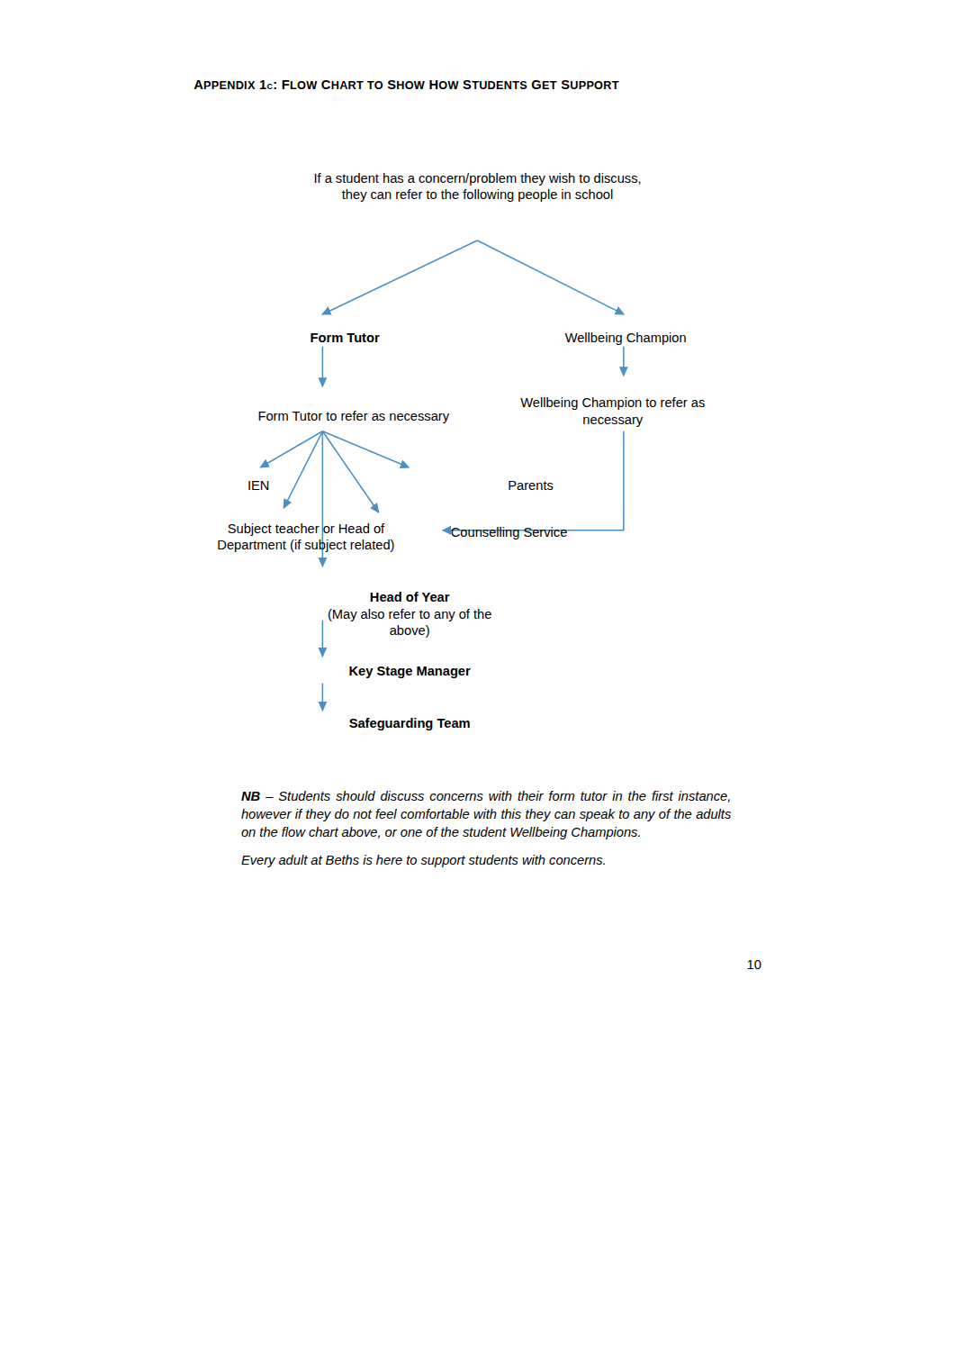APPENDIX 1c: FLOW CHART TO SHOW HOW STUDENTS GET SUPPORT
If a student has a concern/problem they wish to discuss, they can refer to the following people in school
Form Tutor
Wellbeing Champion
Form Tutor to refer as necessary
Wellbeing Champion to refer as necessary
IEN
Parents
Subject teacher or Head of Department (if subject related)
Counselling Service
Head of Year
(May also refer to any of the above)
Key Stage Manager
Safeguarding Team
NB – Students should discuss concerns with their form tutor in the first instance, however if they do not feel comfortable with this they can speak to any of the adults on the flow chart above, or one of the student Wellbeing Champions.
Every adult at Beths is here to support students with concerns.
10